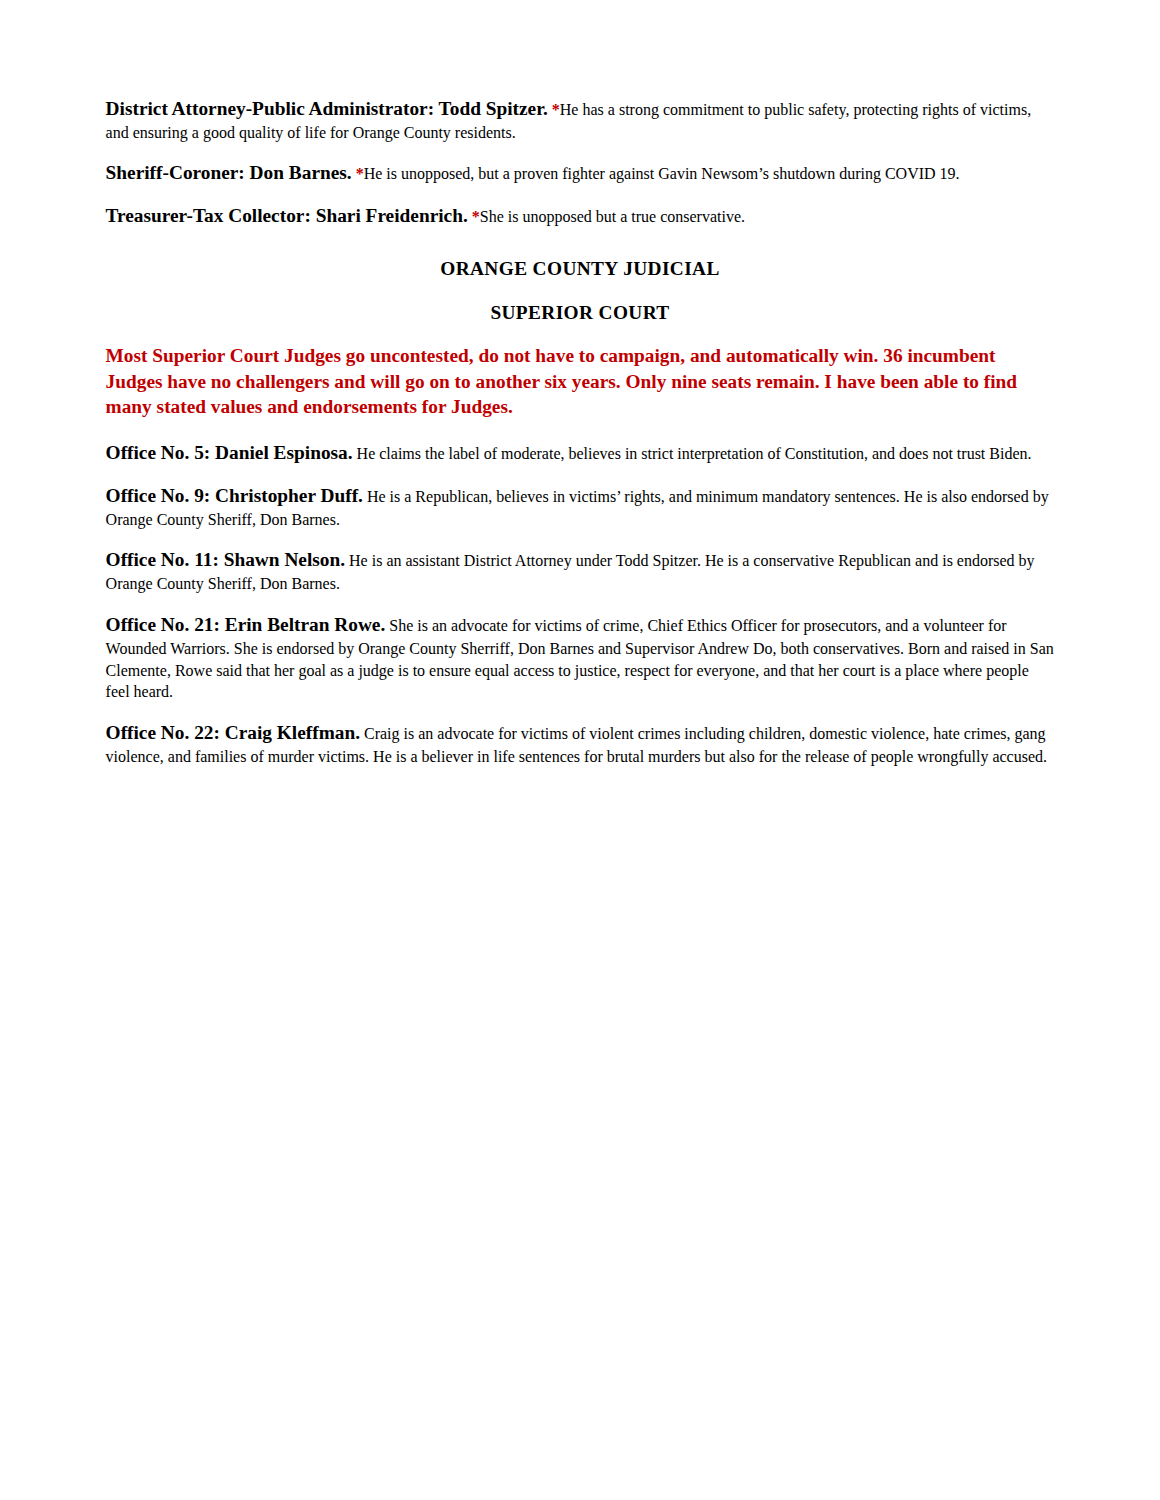District Attorney-Public Administrator: Todd Spitzer. *He has a strong commitment to public safety, protecting rights of victims, and ensuring a good quality of life for Orange County residents.
Sheriff-Coroner: Don Barnes. *He is unopposed, but a proven fighter against Gavin Newsom’s shutdown during COVID 19.
Treasurer-Tax Collector: Shari Freidenrich. *She is unopposed but a true conservative.
ORANGE COUNTY JUDICIAL
SUPERIOR COURT
Most Superior Court Judges go uncontested, do not have to campaign, and automatically win. 36 incumbent Judges have no challengers and will go on to another six years. Only nine seats remain. I have been able to find many stated values and endorsements for Judges.
Office No. 5: Daniel Espinosa. He claims the label of moderate, believes in strict interpretation of Constitution, and does not trust Biden.
Office No. 9: Christopher Duff. He is a Republican, believes in victims’ rights, and minimum mandatory sentences. He is also endorsed by Orange County Sheriff, Don Barnes.
Office No. 11: Shawn Nelson. He is an assistant District Attorney under Todd Spitzer. He is a conservative Republican and is endorsed by Orange County Sheriff, Don Barnes.
Office No. 21: Erin Beltran Rowe. She is an advocate for victims of crime, Chief Ethics Officer for prosecutors, and a volunteer for Wounded Warriors. She is endorsed by Orange County Sherriff, Don Barnes and Supervisor Andrew Do, both conservatives. Born and raised in San Clemente, Rowe said that her goal as a judge is to ensure equal access to justice, respect for everyone, and that her court is a place where people feel heard.
Office No. 22: Craig Kleffman. Craig is an advocate for victims of violent crimes including children, domestic violence, hate crimes, gang violence, and families of murder victims. He is a believer in life sentences for brutal murders but also for the release of people wrongfully accused.